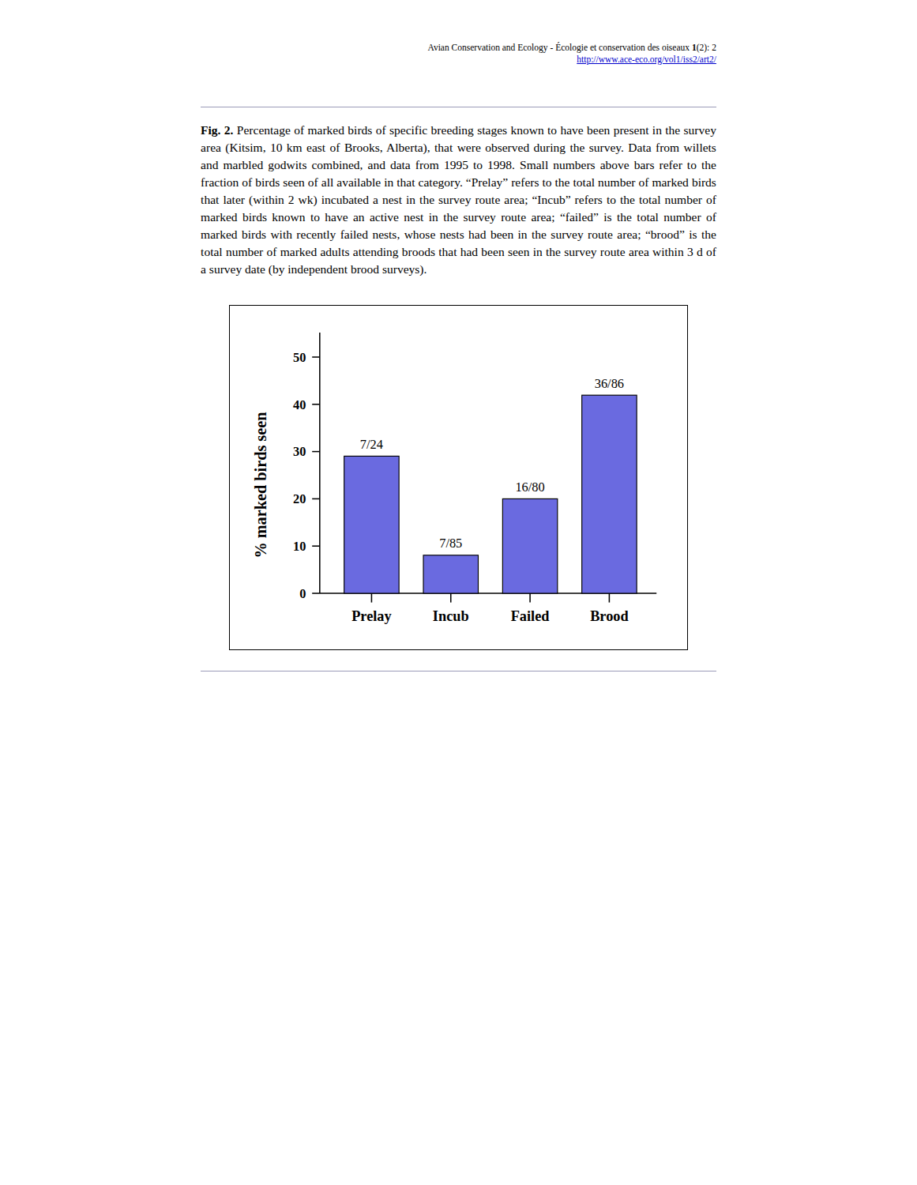Avian Conservation and Ecology - Écologie et conservation des oiseaux 1(2): 2
http://www.ace-eco.org/vol1/iss2/art2/
Fig. 2. Percentage of marked birds of specific breeding stages known to have been present in the survey area (Kitsim, 10 km east of Brooks, Alberta), that were observed during the survey. Data from willets and marbled godwits combined, and data from 1995 to 1998. Small numbers above bars refer to the fraction of birds seen of all available in that category. “Prelay” refers to the total number of marked birds that later (within 2 wk) incubated a nest in the survey route area; “Incub” refers to the total number of marked birds known to have an active nest in the survey route area; “failed” is the total number of marked birds with recently failed nests, whose nests had been in the survey route area; “brood” is the total number of marked adults attending broods that had been seen in the survey route area within 3 d of a survey date (by independent brood surveys).
0 10 20 30 40 50 % marked birds seen 7/24 7/85 16/80 36/86 Prelay Incub Failed Brood